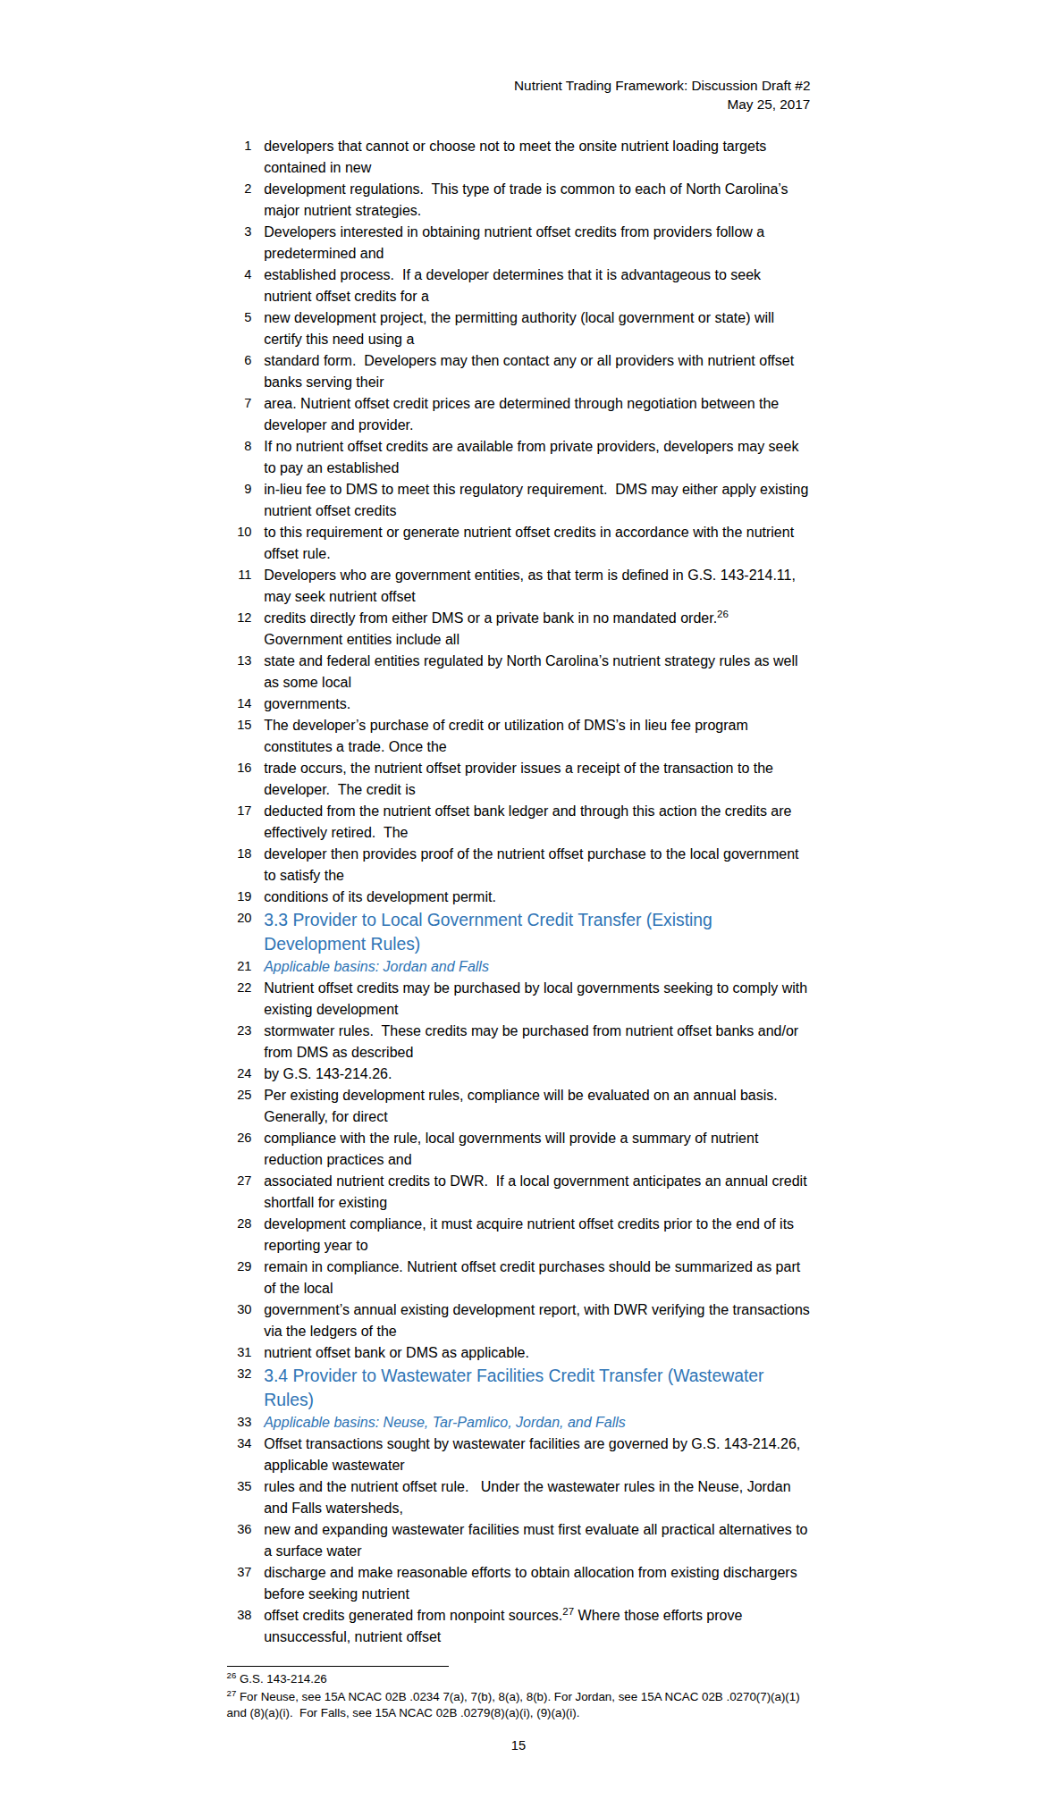Nutrient Trading Framework: Discussion Draft #2
May 25, 2017
developers that cannot or choose not to meet the onsite nutrient loading targets contained in new
development regulations. This type of trade is common to each of North Carolina’s major nutrient strategies.
Developers interested in obtaining nutrient offset credits from providers follow a predetermined and
established process. If a developer determines that it is advantageous to seek nutrient offset credits for a
new development project, the permitting authority (local government or state) will certify this need using a
standard form. Developers may then contact any or all providers with nutrient offset banks serving their
area. Nutrient offset credit prices are determined through negotiation between the developer and provider.
If no nutrient offset credits are available from private providers, developers may seek to pay an established
in-lieu fee to DMS to meet this regulatory requirement. DMS may either apply existing nutrient offset credits
to this requirement or generate nutrient offset credits in accordance with the nutrient offset rule.
Developers who are government entities, as that term is defined in G.S. 143-214.11, may seek nutrient offset
credits directly from either DMS or a private bank in no mandated order.26 Government entities include all
state and federal entities regulated by North Carolina’s nutrient strategy rules as well as some local
governments.
The developer’s purchase of credit or utilization of DMS’s in lieu fee program constitutes a trade. Once the
trade occurs, the nutrient offset provider issues a receipt of the transaction to the developer. The credit is
deducted from the nutrient offset bank ledger and through this action the credits are effectively retired. The
developer then provides proof of the nutrient offset purchase to the local government to satisfy the
conditions of its development permit.
3.3 Provider to Local Government Credit Transfer (Existing Development Rules)
Applicable basins: Jordan and Falls
Nutrient offset credits may be purchased by local governments seeking to comply with existing development
stormwater rules. These credits may be purchased from nutrient offset banks and/or from DMS as described
by G.S. 143-214.26.
Per existing development rules, compliance will be evaluated on an annual basis. Generally, for direct
compliance with the rule, local governments will provide a summary of nutrient reduction practices and
associated nutrient credits to DWR. If a local government anticipates an annual credit shortfall for existing
development compliance, it must acquire nutrient offset credits prior to the end of its reporting year to
remain in compliance. Nutrient offset credit purchases should be summarized as part of the local
government’s annual existing development report, with DWR verifying the transactions via the ledgers of the
nutrient offset bank or DMS as applicable.
3.4 Provider to Wastewater Facilities Credit Transfer (Wastewater Rules)
Applicable basins: Neuse, Tar-Pamlico, Jordan, and Falls
Offset transactions sought by wastewater facilities are governed by G.S. 143-214.26, applicable wastewater
rules and the nutrient offset rule. Under the wastewater rules in the Neuse, Jordan and Falls watersheds,
new and expanding wastewater facilities must first evaluate all practical alternatives to a surface water
discharge and make reasonable efforts to obtain allocation from existing dischargers before seeking nutrient
offset credits generated from nonpoint sources.27 Where those efforts prove unsuccessful, nutrient offset
26 G.S. 143-214.26
27 For Neuse, see 15A NCAC 02B .0234 7(a), 7(b), 8(a), 8(b). For Jordan, see 15A NCAC 02B .0270(7)(a)(1) and (8)(a)(i). For Falls, see 15A NCAC 02B .0279(8)(a)(i), (9)(a)(i).
15